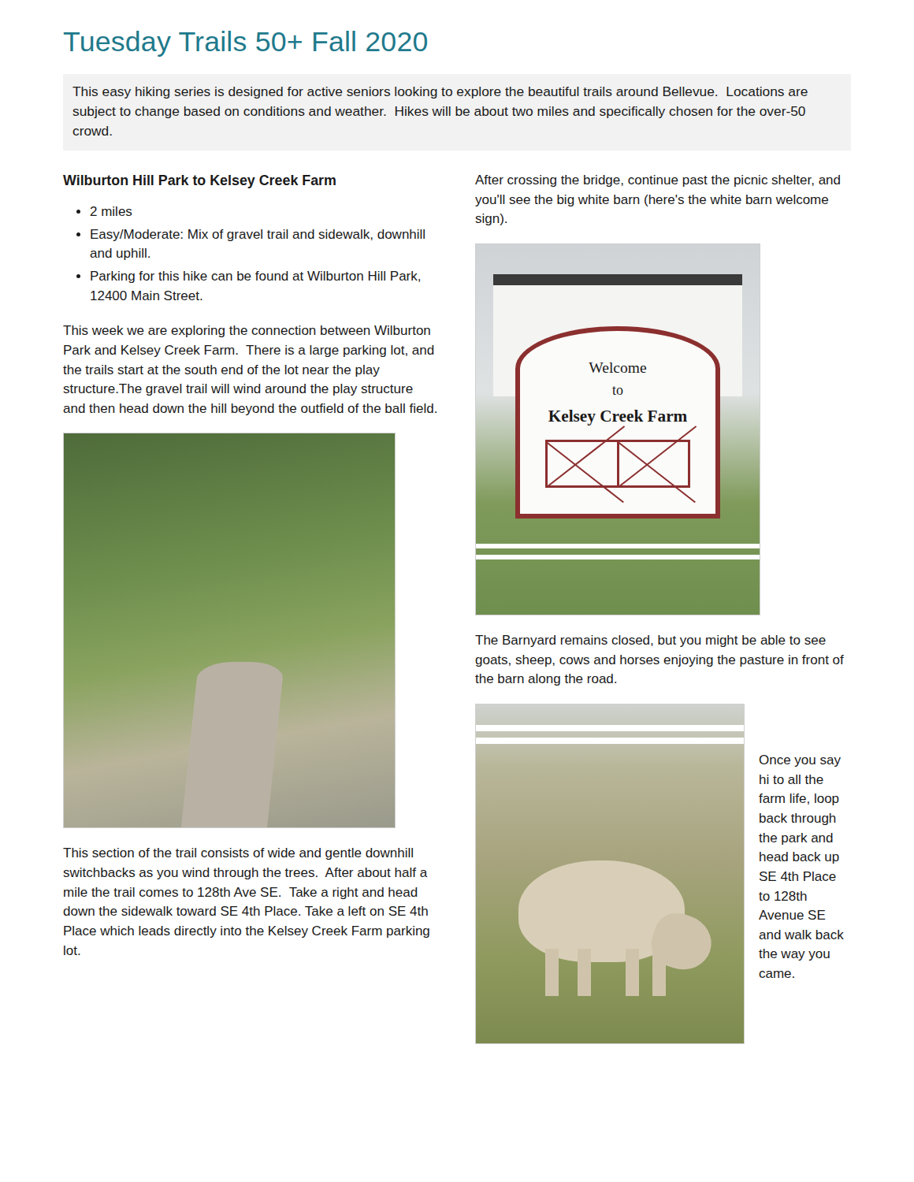Tuesday Trails 50+ Fall 2020
This easy hiking series is designed for active seniors looking to explore the beautiful trails around Bellevue. Locations are subject to change based on conditions and weather. Hikes will be about two miles and specifically chosen for the over-50 crowd.
Wilburton Hill Park to Kelsey Creek Farm
2 miles
Easy/Moderate: Mix of gravel trail and sidewalk, downhill and uphill.
Parking for this hike can be found at Wilburton Hill Park, 12400 Main Street.
This week we are exploring the connection between Wilburton Park and Kelsey Creek Farm. There is a large parking lot, and the trails start at the south end of the lot near the play structure.The gravel trail will wind around the play structure and then head down the hill beyond the outfield of the ball field.
This section of the trail consists of wide and gentle downhill switchbacks as you wind through the trees. After about half a mile the trail comes to 128th Ave SE. Take a right and head down the sidewalk toward SE 4th Place. Take a left on SE 4th Place which leads directly into the Kelsey Creek Farm parking lot.
After crossing the bridge, continue past the picnic shelter, and you'll see the big white barn (here's the white barn welcome sign).
Welcome
to
Kelsey Creek Farm
The Barnyard remains closed, but you might be able to see goats, sheep, cows and horses enjoying the pasture in front of the barn along the road.
Once you say hi to all the farm life, loop back through the park and head back up SE 4th Place to 128th Avenue SE and walk back the way you came.